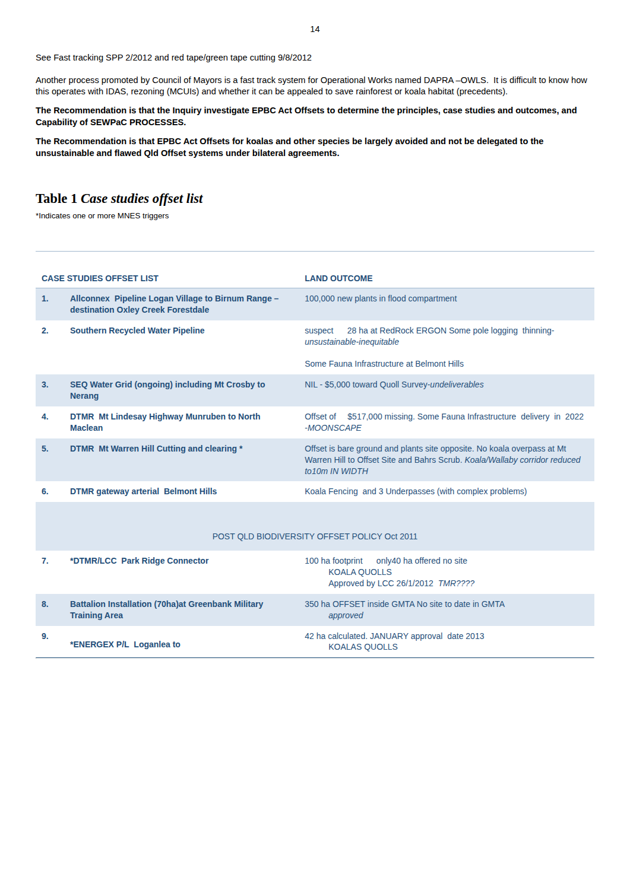14
See Fast tracking SPP 2/2012 and red tape/green tape cutting 9/8/2012
Another process promoted by Council of Mayors is a fast track system for Operational Works named DAPRA –OWLS. It is difficult to know how this operates with IDAS, rezoning (MCUIs) and whether it can be appealed to save rainforest or koala habitat (precedents).
The Recommendation is that the Inquiry investigate EPBC Act Offsets to determine the principles, case studies and outcomes, and Capability of SEWPaC PROCESSES.
The Recommendation is that EPBC Act Offsets for koalas and other species be largely avoided and not be delegated to the unsustainable and flawed Qld Offset systems under bilateral agreements.
Table 1 Case studies offset list
*Indicates one or more MNES triggers
| CASE STUDIES OFFSET LIST | LAND OUTCOME |
| --- | --- |
| 1. | Allconnex Pipeline Logan Village to Birnum Range – destination Oxley Creek Forestdale | 100,000 new plants in flood compartment |
| 2. | Southern Recycled Water Pipeline | suspect 28 ha at RedRock ERGON Some pole logging thinning- unsustainable-inequitable Some Fauna Infrastructure at Belmont Hills |
| 3. | SEQ Water Grid (ongoing) including Mt Crosby to Nerang | NIL - $5,000 toward Quoll Survey- undeliverables |
| 4. | DTMR Mt Lindesay Highway Munruben to North Maclean | Offset of $517,000 missing. Some Fauna Infrastructure delivery in 2022 - MOONSCAPE |
| 5. | DTMR Mt Warren Hill Cutting and clearing * | Offset is bare ground and plants site opposite. No koala overpass at Mt Warren Hill to Offset Site and Bahrs Scrub. Koala/Wallaby corridor reduced to10m IN WIDTH |
| 6. | DTMR gateway arterial Belmont Hills | Koala Fencing and 3 Underpasses (with complex problems) |
| POST QLD BIODIVERSITY OFFSET POLICY Oct 2011 |
| 7. | *DTMR/LCC Park Ridge Connector | 100 ha footprint only40 ha offered no site KOALA QUOLLS Approved by LCC 26/1/2012 TMR???? |
| 8. | Battalion Installation (70ha)at Greenbank Military Training Area | 350 ha OFFSET inside GMTA No site to date in GMTA approved |
| 9. | *ENERGEX P/L Loganlea to | 42 ha calculated. JANUARY approval date 2013 KOALAS QUOLLS |